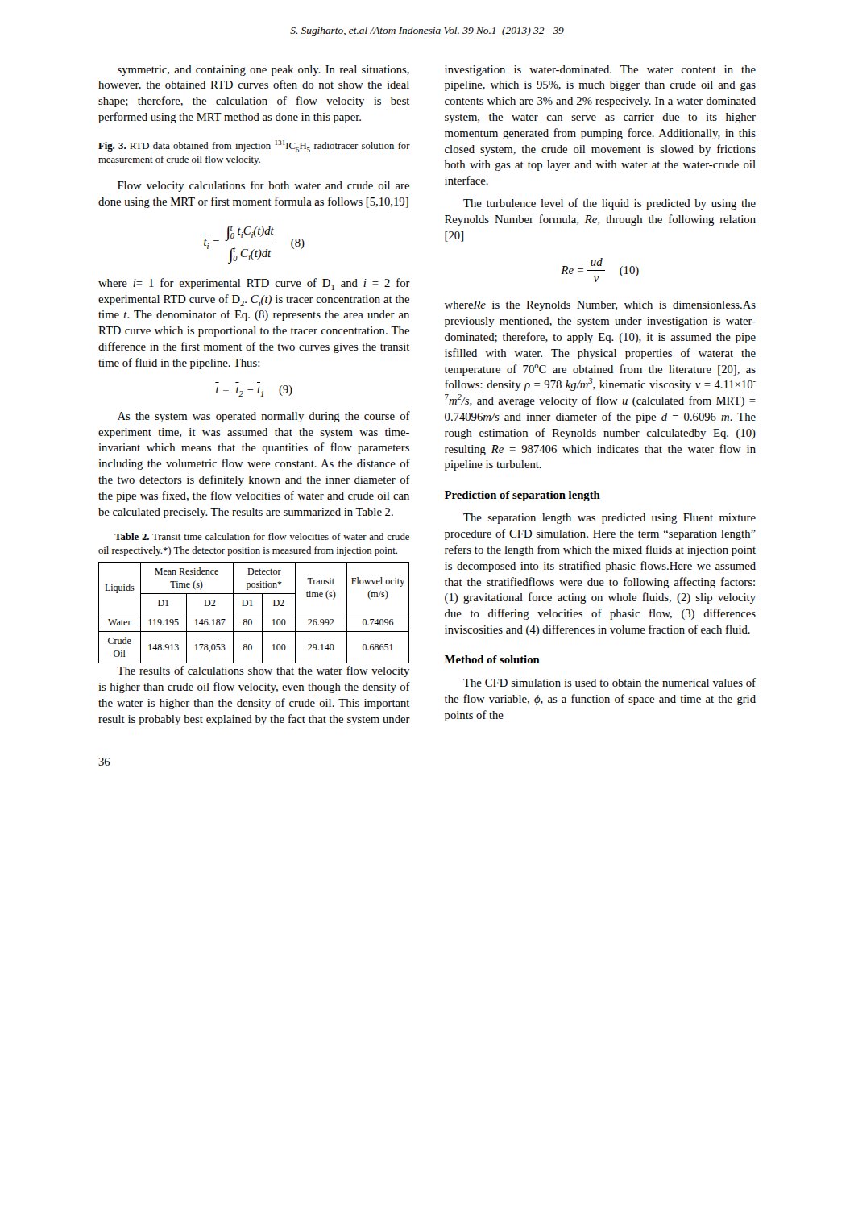S. Sugiharto, et.al /Atom Indonesia Vol. 39 No.1 (2013) 32 - 39
symmetric, and containing one peak only. In real situations, however, the obtained RTD curves often do not show the ideal shape; therefore, the calculation of flow velocity is best performed using the MRT method as done in this paper.
Fig. 3. RTD data obtained from injection 131IC6H5 radiotracer solution for measurement of crude oil flow velocity.
Flow velocity calculations for both water and crude oil are done using the MRT or first moment formula as follows [5,10,19]
ti = ∫t 0 tiCi(t)dt ∫t 0 Ci(t)dt (8)
where i= 1 for experimental RTD curve of D1 and i = 2 for experimental RTD curve of D2. Ci(t) is tracer concentration at the time t. The denominator of Eq. (8) represents the area under an RTD curve which is proportional to the tracer concentration. The difference in the first moment of the two curves gives the transit time of fluid in the pipeline. Thus:
t = t2 − t1 (9)
As the system was operated normally during the course of experiment time, it was assumed that the system was time-invariant which means that the quantities of flow parameters including the volumetric flow were constant. As the distance of the two detectors is definitely known and the inner diameter of the pipe was fixed, the flow velocities of water and crude oil can be calculated precisely. The results are summarized in Table 2.
Table 2. Transit time calculation for flow velocities of water and crude oil respectively.*) The detector position is measured from injection point.
| Liquids | Mean Residence Time (s) | Detector position* | Transit time (s) | Flowvel ocity (m/s) |
| --- | --- | --- | --- | --- |
| D1 | D2 | D1 | D2 |
| Water | 119.195 | 146.187 | 80 | 100 | 26.992 | 0.74096 |
| Crude Oil | 148.913 | 178,053 | 80 | 100 | 29.140 | 0.68651 |
The results of calculations show that the water flow velocity is higher than crude oil flow velocity, even though the density of the water is higher than the density of crude oil. This important result is probably best explained by the fact that the system under investigation is water-dominated. The water content in the pipeline, which is 95%, is much bigger than crude oil and gas contents which are 3% and 2% respecively. In a water dominated system, the water can serve as carrier due to its higher momentum generated from pumping force. Additionally, in this closed system, the crude oil movement is slowed by frictions both with gas at top layer and with water at the water-crude oil interface.
The turbulence level of the liquid is predicted by using the Reynolds Number formula, Re, through the following relation [20]
Re = ud ν (10)
whereRe is the Reynolds Number, which is dimensionless.As previously mentioned, the system under investigation is water-dominated; therefore, to apply Eq. (10), it is assumed the pipe isfilled with water. The physical properties of waterat the temperature of 70oC are obtained from the literature [20], as follows: density ρ = 978 kg/m3, kinematic viscosity ν = 4.11×10-7m2/s, and average velocity of flow u (calculated from MRT) = 0.74096m/s and inner diameter of the pipe d = 0.6096 m. The rough estimation of Reynolds number calculatedby Eq. (10) resulting Re = 987406 which indicates that the water flow in pipeline is turbulent.
Prediction of separation length
The separation length was predicted using Fluent mixture procedure of CFD simulation. Here the term “separation length” refers to the length from which the mixed fluids at injection point is decomposed into its stratified phasic flows.Here we assumed that the stratifiedflows were due to following affecting factors: (1) gravitational force acting on whole fluids, (2) slip velocity due to differing velocities of phasic flow, (3) differences inviscosities and (4) differences in volume fraction of each fluid.
Method of solution
The CFD simulation is used to obtain the numerical values of the flow variable, ϕ, as a function of space and time at the grid points of the
36